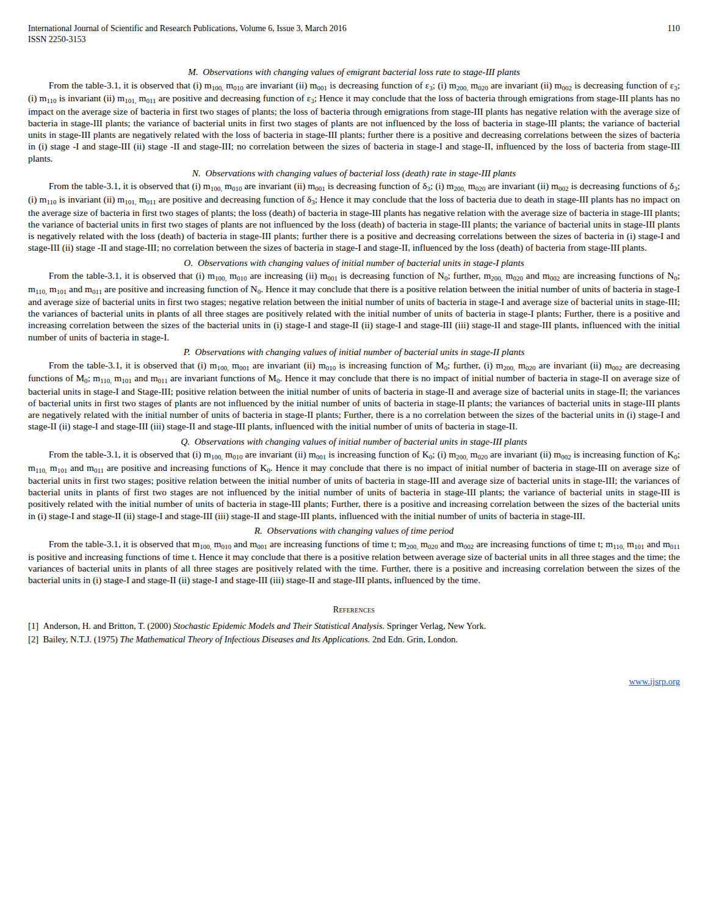International Journal of Scientific and Research Publications, Volume 6, Issue 3, March 2016
ISSN 2250-3153
110
M. Observations with changing values of emigrant bacterial loss rate to stage-III plants
From the table-3.1, it is observed that (i) m100, m010 are invariant (ii) m001 is decreasing function of ε3; (i) m200, m020 are invariant (ii) m002 is decreasing function of ε3; (i) m110 is invariant (ii) m101, m011 are positive and decreasing function of ε3; Hence it may conclude that the loss of bacteria through emigrations from stage-III plants has no impact on the average size of bacteria in first two stages of plants; the loss of bacteria through emigrations from stage-III plants has negative relation with the average size of bacteria in stage-III plants; the variance of bacterial units in first two stages of plants are not influenced by the loss of bacteria in stage-III plants; the variance of bacterial units in stage-III plants are negatively related with the loss of bacteria in stage-III plants; further there is a positive and decreasing correlations between the sizes of bacteria in (i) stage -I and stage-III (ii) stage -II and stage-III; no correlation between the sizes of bacteria in stage-I and stage-II, influenced by the loss of bacteria from stage-III plants.
N. Observations with changing values of bacterial loss (death) rate in stage-III plants
From the table-3.1, it is observed that (i) m100, m010 are invariant (ii) m001 is decreasing function of δ3; (i) m200, m020 are invariant (ii) m002 is decreasing functions of δ3; (i) m110 is invariant (ii) m101, m011 are positive and decreasing function of δ3; Hence it may conclude that the loss of bacteria due to death in stage-III plants has no impact on the average size of bacteria in first two stages of plants; the loss (death) of bacteria in stage-III plants has negative relation with the average size of bacteria in stage-III plants; the variance of bacterial units in first two stages of plants are not influenced by the loss (death) of bacteria in stage-III plants; the variance of bacterial units in stage-III plants is negatively related with the loss (death) of bacteria in stage-III plants; further there is a positive and decreasing correlations between the sizes of bacteria in (i) stage-I and stage-III (ii) stage -II and stage-III; no correlation between the sizes of bacteria in stage-I and stage-II, influenced by the loss (death) of bacteria from stage-III plants.
O. Observations with changing values of initial number of bacterial units in stage-I plants
From the table-3.1, it is observed that (i) m100, m010 are increasing (ii) m001 is decreasing function of N0; further, m200, m020 and m002 are increasing functions of N0; m110, m101 and m011 are positive and increasing function of N0. Hence it may conclude that there is a positive relation between the initial number of units of bacteria in stage-I and average size of bacterial units in first two stages; negative relation between the initial number of units of bacteria in stage-I and average size of bacterial units in stage-III; the variances of bacterial units in plants of all three stages are positively related with the initial number of units of bacteria in stage-I plants; Further, there is a positive and increasing correlation between the sizes of the bacterial units in (i) stage-I and stage-II (ii) stage-I and stage-III (iii) stage-II and stage-III plants, influenced with the initial number of units of bacteria in stage-I.
P. Observations with changing values of initial number of bacterial units in stage-II plants
From the table-3.1, it is observed that (i) m100, m001 are invariant (ii) m010 is increasing function of M0; further, (i) m200, m020 are invariant (ii) m002 are decreasing functions of M0; m110, m101 and m011 are invariant functions of M0. Hence it may conclude that there is no impact of initial number of bacteria in stage-II on average size of bacterial units in stage-I and Stage-III; positive relation between the initial number of units of bacteria in stage-II and average size of bacterial units in stage-II; the variances of bacterial units in first two stages of plants are not influenced by the initial number of units of bacteria in stage-II plants; the variances of bacterial units in stage-III plants are negatively related with the initial number of units of bacteria in stage-II plants; Further, there is a no correlation between the sizes of the bacterial units in (i) stage-I and stage-II (ii) stage-I and stage-III (iii) stage-II and stage-III plants, influenced with the initial number of units of bacteria in stage-II.
Q. Observations with changing values of initial number of bacterial units in stage-III plants
From the table-3.1, it is observed that (i) m100, m010 are invariant (ii) m001 is increasing function of K0; (i) m200, m020 are invariant (ii) m002 is increasing function of K0; m110, m101 and m011 are positive and increasing functions of K0. Hence it may conclude that there is no impact of initial number of bacteria in stage-III on average size of bacterial units in first two stages; positive relation between the initial number of units of bacteria in stage-III and average size of bacterial units in stage-III; the variances of bacterial units in plants of first two stages are not influenced by the initial number of units of bacteria in stage-III plants; the variance of bacterial units in stage-III is positively related with the initial number of units of bacteria in stage-III plants; Further, there is a positive and increasing correlation between the sizes of the bacterial units in (i) stage-I and stage-II (ii) stage-I and stage-III (iii) stage-II and stage-III plants, influenced with the initial number of units of bacteria in stage-III.
R. Observations with changing values of time period
From the table-3.1, it is observed that m100, m010 and m001 are increasing functions of time t; m200, m020 and m002 are increasing functions of time t; m110, m101 and m011 is positive and increasing functions of time t. Hence it may conclude that there is a positive relation between average size of bacterial units in all three stages and the time; the variances of bacterial units in plants of all three stages are positively related with the time. Further, there is a positive and increasing correlation between the sizes of the bacterial units in (i) stage-I and stage-II (ii) stage-I and stage-III (iii) stage-II and stage-III plants, influenced by the time.
References
[1] Anderson, H. and Britton, T. (2000) Stochastic Epidemic Models and Their Statistical Analysis. Springer Verlag, New York.
[2] Bailey, N.T.J. (1975) The Mathematical Theory of Infectious Diseases and Its Applications. 2nd Edn. Grin, London.
www.ijsrp.org